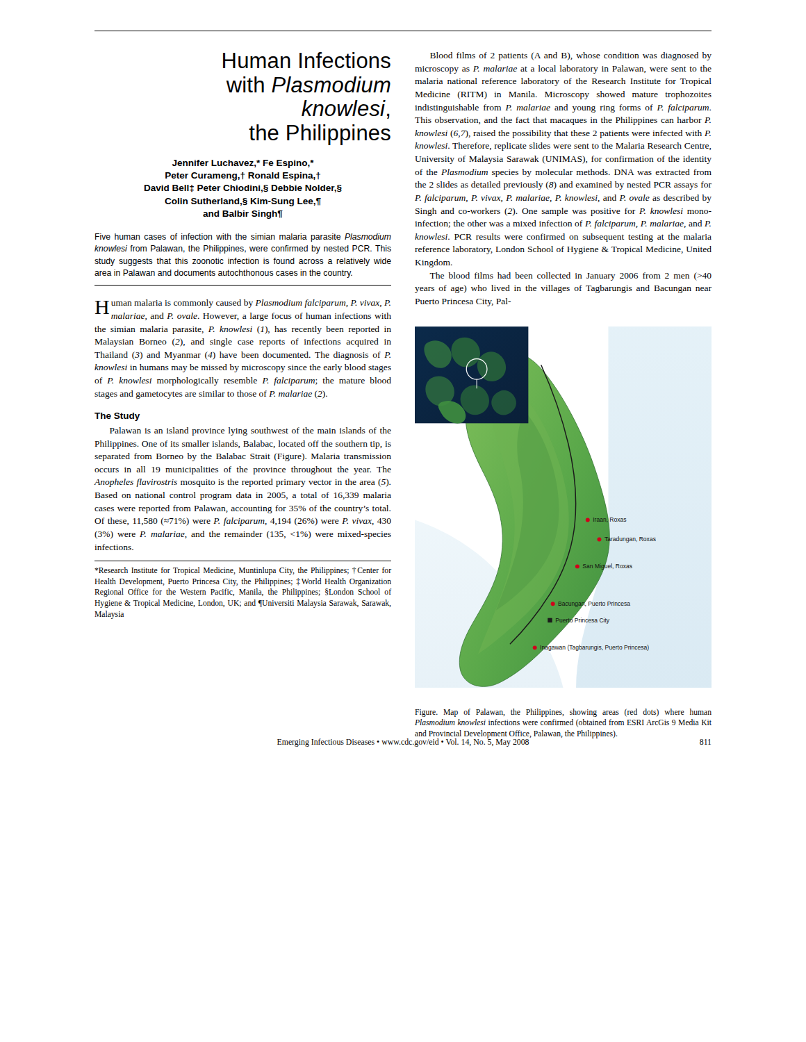Human Infections
with Plasmodium
knowlesi,
the Philippines
Jennifer Luchavez,* Fe Espino,*
Peter Curameng,† Ronald Espina,†
David Bell‡ Peter Chiodini,§ Debbie Nolder,§
Colin Sutherland,§ Kim-Sung Lee,¶
and Balbir Singh¶
Five human cases of infection with the simian malaria parasite Plasmodium knowlesi from Palawan, the Philippines, were confirmed by nested PCR. This study suggests that this zoonotic infection is found across a relatively wide area in Palawan and documents autochthonous cases in the country.
Human malaria is commonly caused by Plasmodium falciparum, P. vivax, P. malariae, and P. ovale. However, a large focus of human infections with the simian malaria parasite, P. knowlesi (1), has recently been reported in Malaysian Borneo (2), and single case reports of infections acquired in Thailand (3) and Myanmar (4) have been documented. The diagnosis of P. knowlesi in humans may be missed by microscopy since the early blood stages of P. knowlesi morphologically resemble P. falciparum; the mature blood stages and gametocytes are similar to those of P. malariae (2).
The Study
Palawan is an island province lying southwest of the main islands of the Philippines. One of its smaller islands, Balabac, located off the southern tip, is separated from Borneo by the Balabac Strait (Figure). Malaria transmission occurs in all 19 municipalities of the province throughout the year. The Anopheles flavirostris mosquito is the reported primary vector in the area (5). Based on national control program data in 2005, a total of 16,339 malaria cases were reported from Palawan, accounting for 35% of the country’s total. Of these, 11,580 (≈71%) were P. falciparum, 4,194 (26%) were P. vivax, 430 (3%) were P. malariae, and the remainder (135, <1%) were mixed-species infections.
*Research Institute for Tropical Medicine, Muntinlupa City, the Philippines; †Center for Health Development, Puerto Princesa City, the Philippines; ‡World Health Organization Regional Office for the Western Pacific, Manila, the Philippines; §London School of Hygiene & Tropical Medicine, London, UK; and ¶Universiti Malaysia Sarawak, Sarawak, Malaysia
Blood films of 2 patients (A and B), whose condition was diagnosed by microscopy as P. malariae at a local laboratory in Palawan, were sent to the malaria national reference laboratory of the Research Institute for Tropical Medicine (RITM) in Manila. Microscopy showed mature trophozoites indistinguishable from P. malariae and young ring forms of P. falciparum. This observation, and the fact that macaques in the Philippines can harbor P. knowlesi (6,7), raised the possibility that these 2 patients were infected with P. knowlesi. Therefore, replicate slides were sent to the Malaria Research Centre, University of Malaysia Sarawak (UNIMAS), for confirmation of the identity of the Plasmodium species by molecular methods. DNA was extracted from the 2 slides as detailed previously (8) and examined by nested PCR assays for P. falciparum, P. vivax, P. malariae, P. knowlesi, and P. ovale as described by Singh and co-workers (2). One sample was positive for P. knowlesi mono-infection; the other was a mixed infection of P. falciparum, P. malariae, and P. knowlesi. PCR results were confirmed on subsequent testing at the malaria reference laboratory, London School of Hygiene & Tropical Medicine, United Kingdom.
The blood films had been collected in January 2006 from 2 men (>40 years of age) who lived in the villages of Tagbarungis and Bacungan near Puerto Princesa City, Pal-
Iraan, Roxas Taradungan, Roxas San Miguel, Roxas Bacungan, Puerto Princesa Puerto Princesa City Inagawan (Tagbarungis, Puerto Princesa)
Figure. Map of Palawan, the Philippines, showing areas (red dots) where human Plasmodium knowlesi infections were confirmed (obtained from ESRI ArcGis 9 Media Kit and Provincial Development Office, Palawan, the Philippines).
Emerging Infectious Diseases • www.cdc.gov/eid • Vol. 14, No. 5, May 2008
811